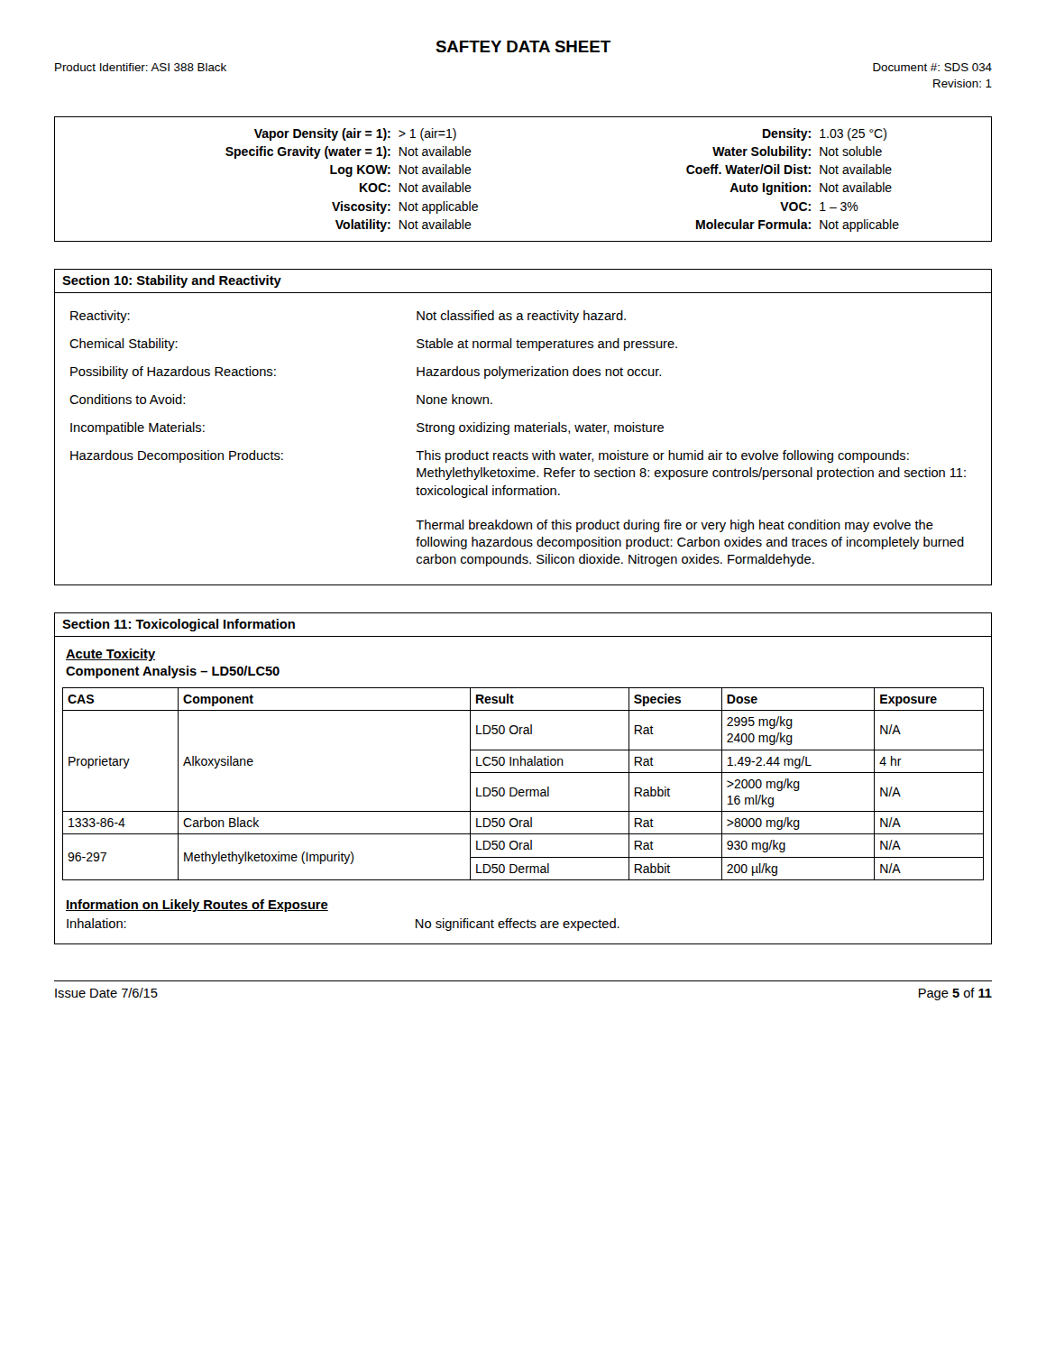SAFTEY DATA SHEET
Product Identifier: ASI 388 Black
Document #: SDS 034
Revision: 1
| Vapor Density (air = 1): | > 1 (air=1) | Density: | 1.03 (25 °C) |
| Specific Gravity (water = 1): | Not available | Water Solubility: | Not soluble |
| Log KOW: | Not available | Coeff. Water/Oil Dist: | Not available |
| KOC: | Not available | Auto Ignition: | Not available |
| Viscosity: | Not applicable | VOC: | 1 – 3% |
| Volatility: | Not available | Molecular Formula: | Not applicable |
Section 10: Stability and Reactivity
| Reactivity: | Not classified as a reactivity hazard. |
| Chemical Stability: | Stable at normal temperatures and pressure. |
| Possibility of Hazardous Reactions: | Hazardous polymerization does not occur. |
| Conditions to Avoid: | None known. |
| Incompatible Materials: | Strong oxidizing materials, water, moisture |
| Hazardous Decomposition Products: | This product reacts with water, moisture or humid air to evolve following compounds: Methylethylketoxime. Refer to section 8: exposure controls/personal protection and section 11: toxicological information. Thermal breakdown of this product during fire or very high heat condition may evolve the following hazardous decomposition product: Carbon oxides and traces of incompletely burned carbon compounds. Silicon dioxide. Nitrogen oxides. Formaldehyde. |
Section 11: Toxicological Information
Acute Toxicity
Component Analysis – LD50/LC50
| CAS | Component | Result | Species | Dose | Exposure |
| --- | --- | --- | --- | --- | --- |
| Proprietary | Alkoxysilane | LD50 Oral | Rat | 2995 mg/kg 2400 mg/kg | N/A |
| LC50 Inhalation | Rat | 1.49-2.44 mg/L | 4 hr |
| LD50 Dermal | Rabbit | >2000 mg/kg 16 ml/kg | N/A |
| 1333-86-4 | Carbon Black | LD50 Oral | Rat | >8000 mg/kg | N/A |
| 96-297 | Methylethylketoxime (Impurity) | LD50 Oral | Rat | 930 mg/kg | N/A |
| LD50 Dermal | Rabbit | 200 µl/kg | N/A |
Information on Likely Routes of Exposure
Inhalation:
No significant effects are expected.
Issue Date 7/6/15
Page 5 of 11